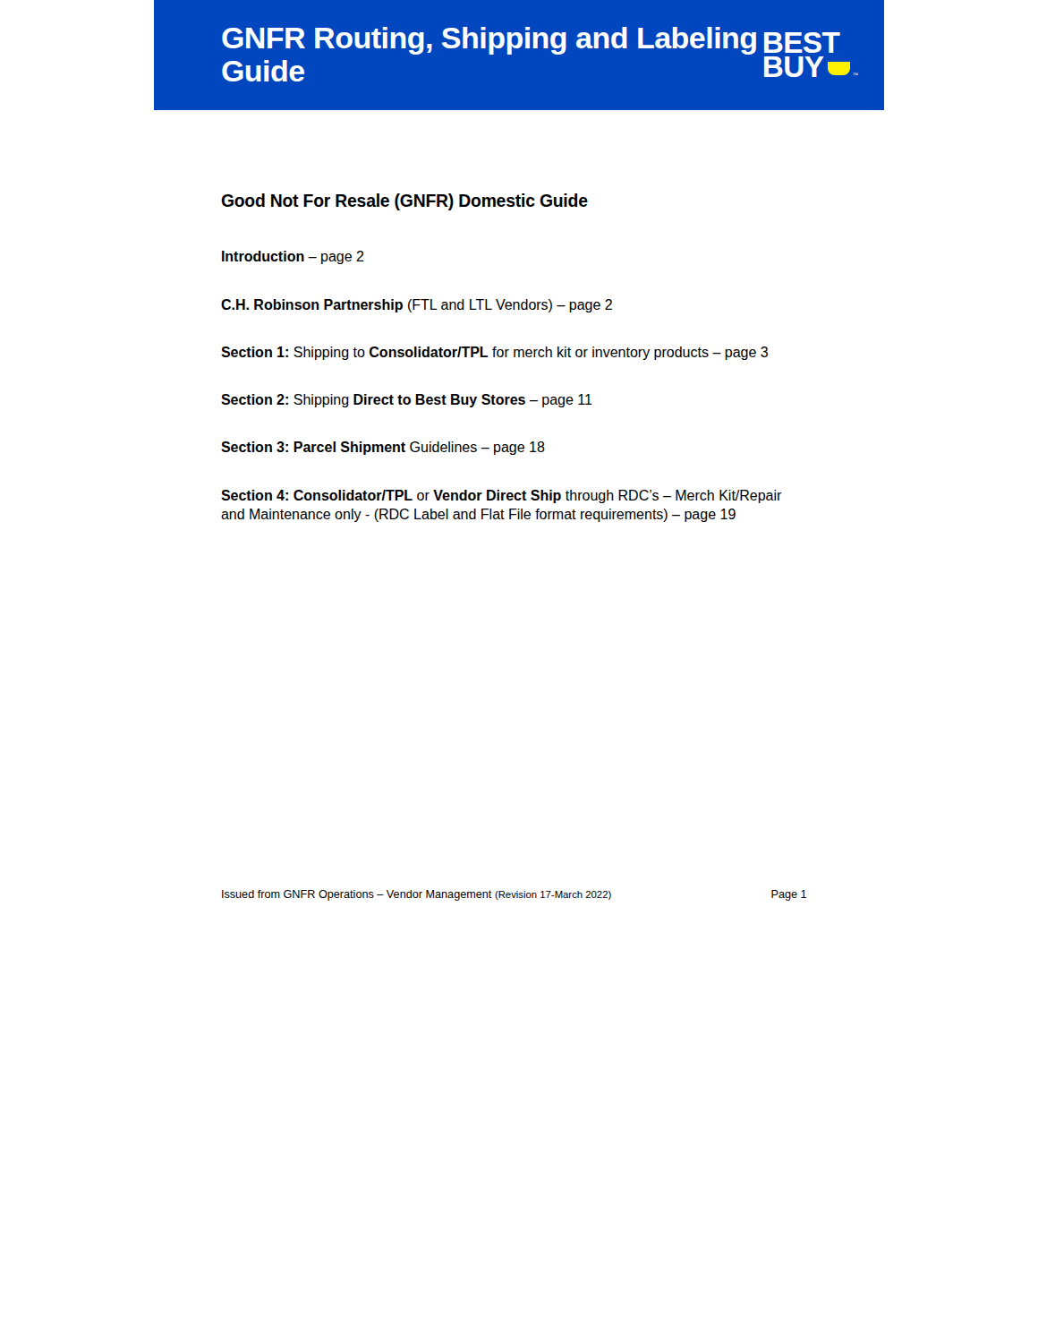GNFR Routing, Shipping and Labeling Guide
BEST BUY ™
Good Not For Resale (GNFR) Domestic Guide
Introduction – page 2
C.H. Robinson Partnership (FTL and LTL Vendors) – page 2
Section 1: Shipping to Consolidator/TPL for merch kit or inventory products – page 3
Section 2: Shipping Direct to Best Buy Stores – page 11
Section 3: Parcel Shipment Guidelines – page 18
Section 4: Consolidator/TPL or Vendor Direct Ship through RDC’s – Merch Kit/Repair and Maintenance only - (RDC Label and Flat File format requirements) – page 19
Issued from GNFR Operations – Vendor Management (Revision 17-March 2022) Page 1